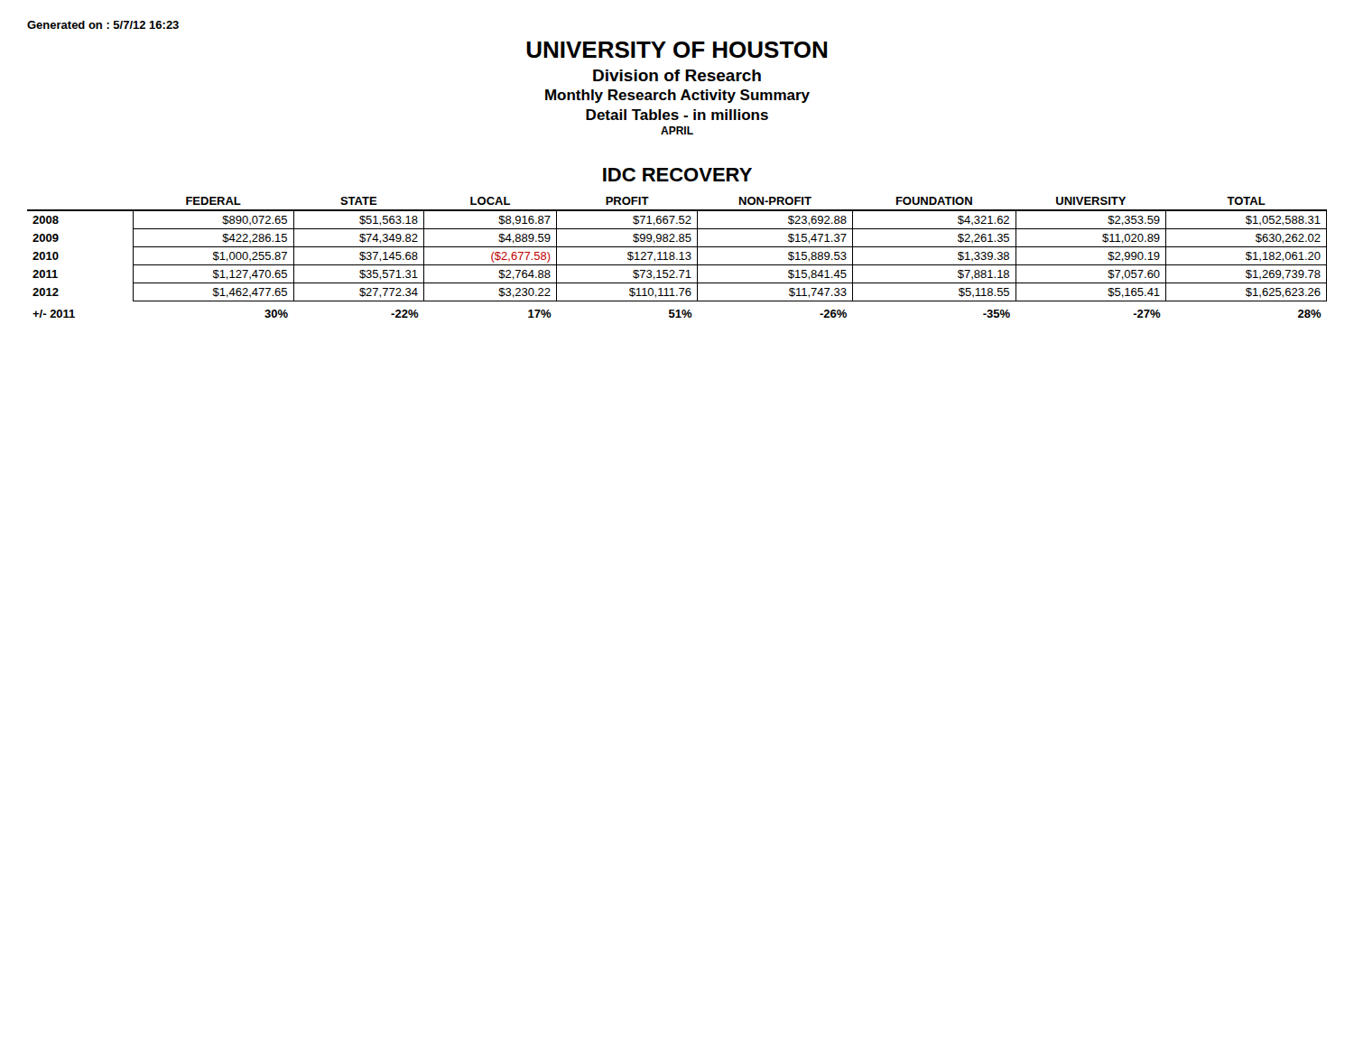Generated on : 5/7/12 16:23
UNIVERSITY OF HOUSTON
Division of Research
Monthly Research Activity Summary
Detail Tables - in millions
APRIL
IDC RECOVERY
| | FEDERAL | STATE | LOCAL | PROFIT | NON-PROFIT | FOUNDATION | UNIVERSITY | TOTAL |
| --- | --- | --- | --- | --- | --- | --- | --- | --- |
| 2008 | $890,072.65 | $51,563.18 | $8,916.87 | $71,667.52 | $23,692.88 | $4,321.62 | $2,353.59 | $1,052,588.31 |
| 2009 | $422,286.15 | $74,349.82 | $4,889.59 | $99,982.85 | $15,471.37 | $2,261.35 | $11,020.89 | $630,262.02 |
| 2010 | $1,000,255.87 | $37,145.68 | ($2,677.58) | $127,118.13 | $15,889.53 | $1,339.38 | $2,990.19 | $1,182,061.20 |
| 2011 | $1,127,470.65 | $35,571.31 | $2,764.88 | $73,152.71 | $15,841.45 | $7,881.18 | $7,057.60 | $1,269,739.78 |
| 2012 | $1,462,477.65 | $27,772.34 | $3,230.22 | $110,111.76 | $11,747.33 | $5,118.55 | $5,165.41 | $1,625,623.26 |
| +/- 2011 | 30% | -22% | 17% | 51% | -26% | -35% | -27% | 28% |